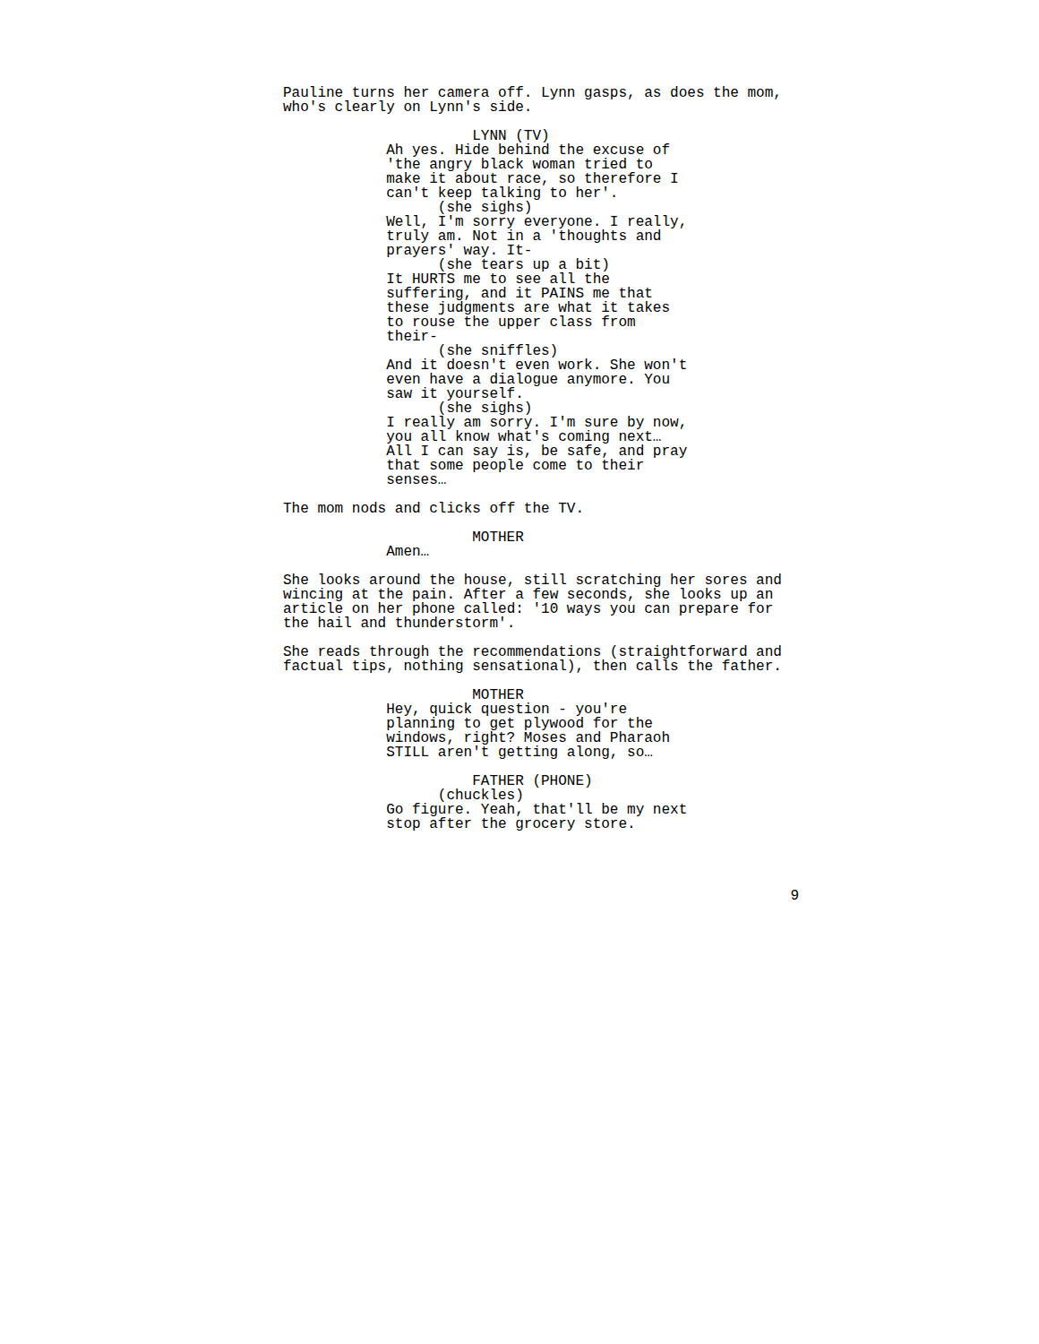Pauline turns her camera off. Lynn gasps, as does the mom, who's clearly on Lynn's side.
LYNN (TV)
Ah yes. Hide behind the excuse of 'the angry black woman tried to make it about race, so therefore I can't keep talking to her'.
(she sighs)
Well, I'm sorry everyone. I really, truly am. Not in a 'thoughts and prayers' way. It-
(she tears up a bit)
It HURTS me to see all the suffering, and it PAINS me that these judgments are what it takes to rouse the upper class from their-
(she sniffles)
And it doesn't even work. She won't even have a dialogue anymore. You saw it yourself.
(she sighs)
I really am sorry. I'm sure by now, you all know what's coming next… All I can say is, be safe, and pray that some people come to their senses…
The mom nods and clicks off the TV.
MOTHER
Amen…
She looks around the house, still scratching her sores and wincing at the pain. After a few seconds, she looks up an article on her phone called: '10 ways you can prepare for the hail and thunderstorm'.
She reads through the recommendations (straightforward and factual tips, nothing sensational), then calls the father.
MOTHER
Hey, quick question - you're planning to get plywood for the windows, right? Moses and Pharaoh STILL aren't getting along, so…
FATHER (PHONE)
(chuckles)
Go figure. Yeah, that'll be my next stop after the grocery store.
9